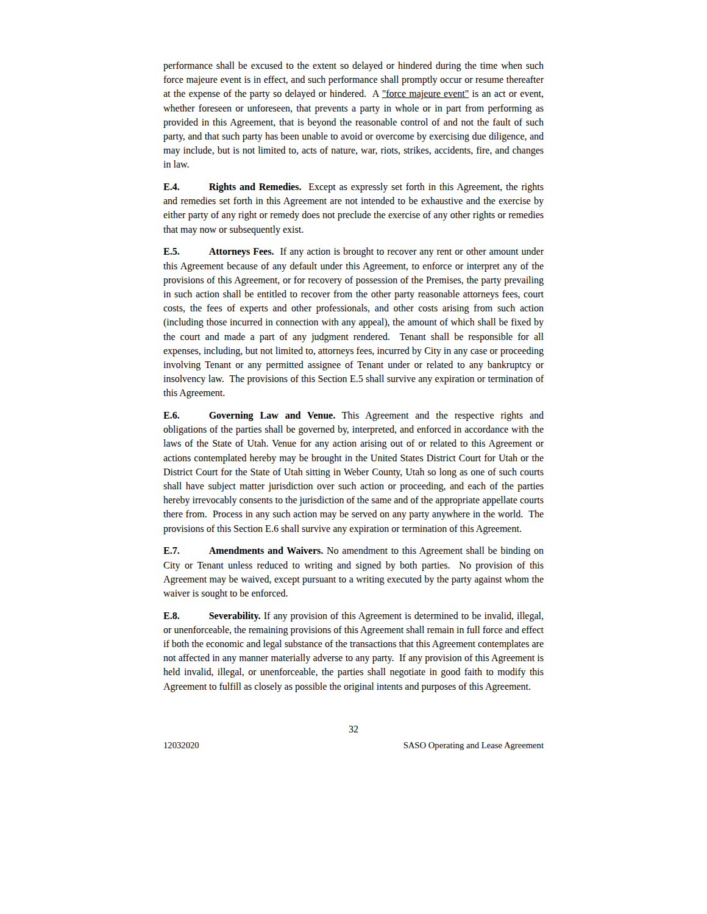performance shall be excused to the extent so delayed or hindered during the time when such force majeure event is in effect, and such performance shall promptly occur or resume thereafter at the expense of the party so delayed or hindered. A "force majeure event" is an act or event, whether foreseen or unforeseen, that prevents a party in whole or in part from performing as provided in this Agreement, that is beyond the reasonable control of and not the fault of such party, and that such party has been unable to avoid or overcome by exercising due diligence, and may include, but is not limited to, acts of nature, war, riots, strikes, accidents, fire, and changes in law.
E.4. Rights and Remedies. Except as expressly set forth in this Agreement, the rights and remedies set forth in this Agreement are not intended to be exhaustive and the exercise by either party of any right or remedy does not preclude the exercise of any other rights or remedies that may now or subsequently exist.
E.5. Attorneys Fees. If any action is brought to recover any rent or other amount under this Agreement because of any default under this Agreement, to enforce or interpret any of the provisions of this Agreement, or for recovery of possession of the Premises, the party prevailing in such action shall be entitled to recover from the other party reasonable attorneys fees, court costs, the fees of experts and other professionals, and other costs arising from such action (including those incurred in connection with any appeal), the amount of which shall be fixed by the court and made a part of any judgment rendered. Tenant shall be responsible for all expenses, including, but not limited to, attorneys fees, incurred by City in any case or proceeding involving Tenant or any permitted assignee of Tenant under or related to any bankruptcy or insolvency law. The provisions of this Section E.5 shall survive any expiration or termination of this Agreement.
E.6. Governing Law and Venue. This Agreement and the respective rights and obligations of the parties shall be governed by, interpreted, and enforced in accordance with the laws of the State of Utah. Venue for any action arising out of or related to this Agreement or actions contemplated hereby may be brought in the United States District Court for Utah or the District Court for the State of Utah sitting in Weber County, Utah so long as one of such courts shall have subject matter jurisdiction over such action or proceeding, and each of the parties hereby irrevocably consents to the jurisdiction of the same and of the appropriate appellate courts there from. Process in any such action may be served on any party anywhere in the world. The provisions of this Section E.6 shall survive any expiration or termination of this Agreement.
E.7. Amendments and Waivers. No amendment to this Agreement shall be binding on City or Tenant unless reduced to writing and signed by both parties. No provision of this Agreement may be waived, except pursuant to a writing executed by the party against whom the waiver is sought to be enforced.
E.8. Severability. If any provision of this Agreement is determined to be invalid, illegal, or unenforceable, the remaining provisions of this Agreement shall remain in full force and effect if both the economic and legal substance of the transactions that this Agreement contemplates are not affected in any manner materially adverse to any party. If any provision of this Agreement is held invalid, illegal, or unenforceable, the parties shall negotiate in good faith to modify this Agreement to fulfill as closely as possible the original intents and purposes of this Agreement.
32
12032020
SASO Operating and Lease Agreement